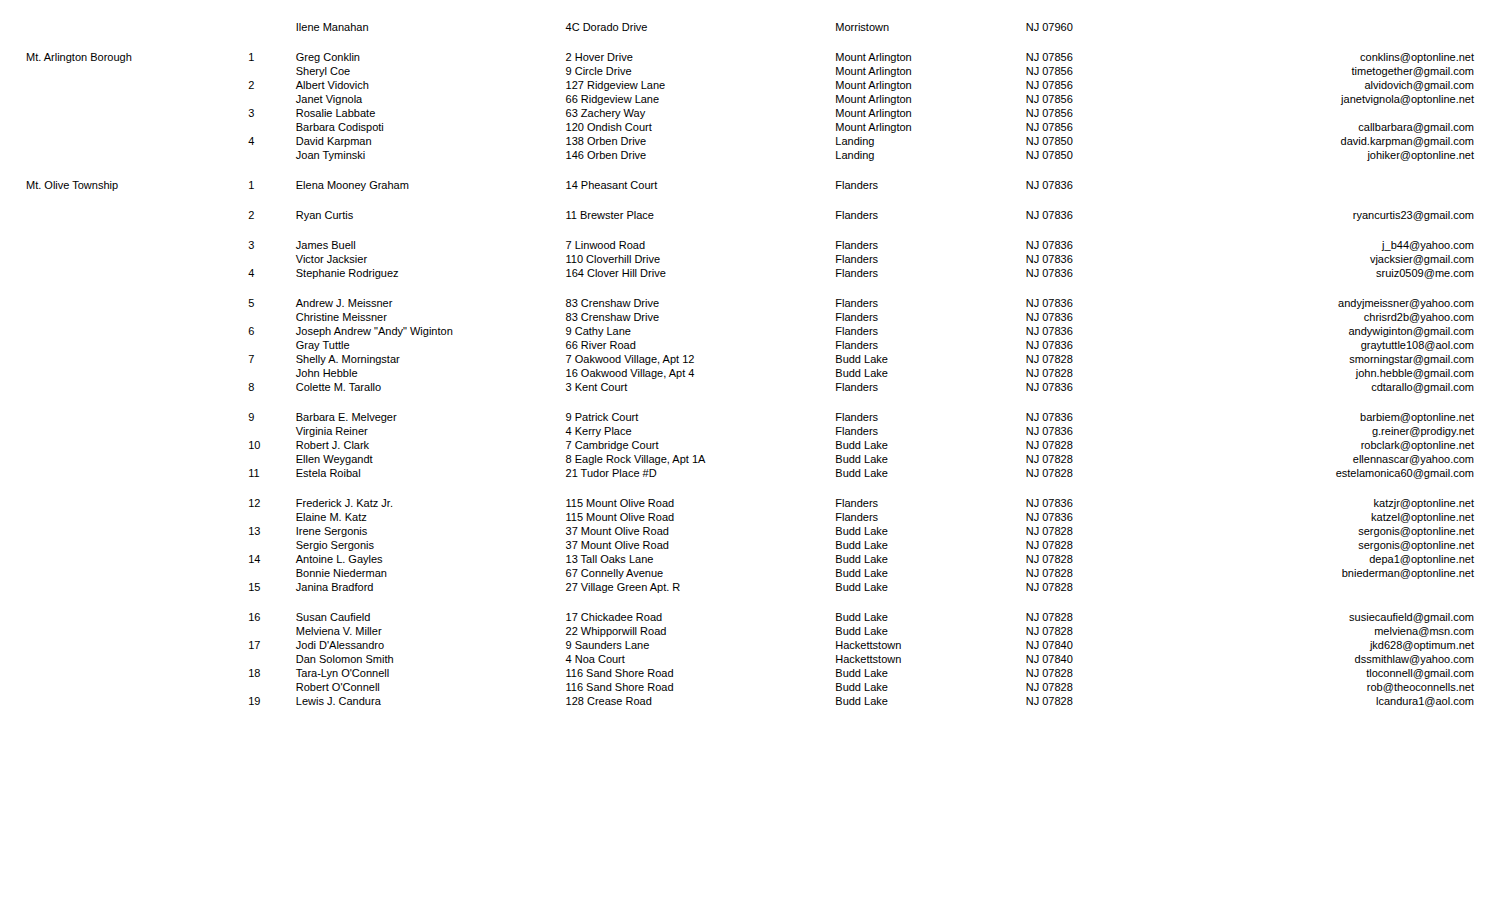| | | Ilene Manahan | 4C Dorado Drive | Morristown | NJ 07960 | |
| Mt. Arlington Borough | 1 | Greg Conklin | 2 Hover Drive | Mount Arlington | NJ 07856 | conklins@optonline.net |
| | | Sheryl Coe | 9 Circle Drive | Mount Arlington | NJ 07856 | timetogether@gmail.com |
| | 2 | Albert Vidovich | 127 Ridgeview Lane | Mount Arlington | NJ 07856 | alvidovich@gmail.com |
| | | Janet Vignola | 66 Ridgeview Lane | Mount Arlington | NJ 07856 | janetvignola@optonline.net |
| | 3 | Rosalie Labbate | 63 Zachery Way | Mount Arlington | NJ 07856 | |
| | | Barbara Codispoti | 120 Ondish Court | Mount Arlington | NJ 07856 | callbarbara@gmail.com |
| | 4 | David Karpman | 138 Orben Drive | Landing | NJ 07850 | david.karpman@gmail.com |
| | | Joan Tyminski | 146 Orben Drive | Landing | NJ 07850 | johiker@optonline.net |
| Mt. Olive Township | 1 | Elena Mooney Graham | 14 Pheasant Court | Flanders | NJ 07836 | |
| | 2 | Ryan Curtis | 11 Brewster Place | Flanders | NJ 07836 | ryancurtis23@gmail.com |
| | 3 | James Buell | 7 Linwood Road | Flanders | NJ 07836 | j_b44@yahoo.com |
| | | Victor Jacksier | 110 Cloverhill Drive | Flanders | NJ 07836 | vjacksier@gmail.com |
| | 4 | Stephanie Rodriguez | 164 Clover Hill Drive | Flanders | NJ 07836 | sruiz0509@me.com |
| | 5 | Andrew J. Meissner | 83 Crenshaw Drive | Flanders | NJ 07836 | andyjmeissner@yahoo.com |
| | | Christine Meissner | 83 Crenshaw Drive | Flanders | NJ 07836 | chrisrd2b@yahoo.com |
| | 6 | Joseph Andrew "Andy" Wiginton | 9 Cathy Lane | Flanders | NJ 07836 | andywiginton@gmail.com |
| | | Gray Tuttle | 66 River Road | Flanders | NJ 07836 | graytuttle108@aol.com |
| | 7 | Shelly A. Morningstar | 7 Oakwood Village, Apt 12 | Budd Lake | NJ 07828 | smorningstar@gmail.com |
| | | John Hebble | 16 Oakwood Village, Apt 4 | Budd Lake | NJ 07828 | john.hebble@gmail.com |
| | 8 | Colette M. Tarallo | 3 Kent Court | Flanders | NJ 07836 | cdtarallo@gmail.com |
| | 9 | Barbara E. Melveger | 9 Patrick Court | Flanders | NJ 07836 | barbiem@optonline.net |
| | | Virginia Reiner | 4 Kerry Place | Flanders | NJ 07836 | g.reiner@prodigy.net |
| | 10 | Robert J. Clark | 7 Cambridge Court | Budd Lake | NJ 07828 | robclark@optonline.net |
| | | Ellen Weygandt | 8 Eagle Rock Village, Apt 1A | Budd Lake | NJ 07828 | ellennascar@yahoo.com |
| | 11 | Estela Roibal | 21 Tudor Place #D | Budd Lake | NJ 07828 | estelamonica60@gmail.com |
| | 12 | Frederick J. Katz Jr. | 115 Mount Olive Road | Flanders | NJ 07836 | katzjr@optonline.net |
| | | Elaine M. Katz | 115 Mount Olive Road | Flanders | NJ 07836 | katzel@optonline.net |
| | 13 | Irene Sergonis | 37 Mount Olive Road | Budd Lake | NJ 07828 | sergonis@optonline.net |
| | | Sergio Sergonis | 37 Mount Olive Road | Budd Lake | NJ 07828 | sergonis@optonline.net |
| | 14 | Antoine L. Gayles | 13 Tall Oaks Lane | Budd Lake | NJ 07828 | depa1@optonline.net |
| | | Bonnie Niederman | 67 Connelly Avenue | Budd Lake | NJ 07828 | bniederman@optonline.net |
| | 15 | Janina Bradford | 27 Village Green Apt. R | Budd Lake | NJ 07828 | |
| | 16 | Susan Caufield | 17 Chickadee Road | Budd Lake | NJ 07828 | susiecaufield@gmail.com |
| | | Melviena V. Miller | 22 Whipporwill Road | Budd Lake | NJ 07828 | melviena@msn.com |
| | 17 | Jodi D'Alessandro | 9 Saunders Lane | Hackettstown | NJ 07840 | jkd628@optimum.net |
| | | Dan Solomon Smith | 4 Noa Court | Hackettstown | NJ 07840 | dssmithlaw@yahoo.com |
| | 18 | Tara-Lyn O'Connell | 116 Sand Shore Road | Budd Lake | NJ 07828 | tloconnell@gmail.com |
| | | Robert O'Connell | 116 Sand Shore Road | Budd Lake | NJ 07828 | rob@theoconnells.net |
| | 19 | Lewis J. Candura | 128 Crease Road | Budd Lake | NJ 07828 | lcandura1@aol.com |